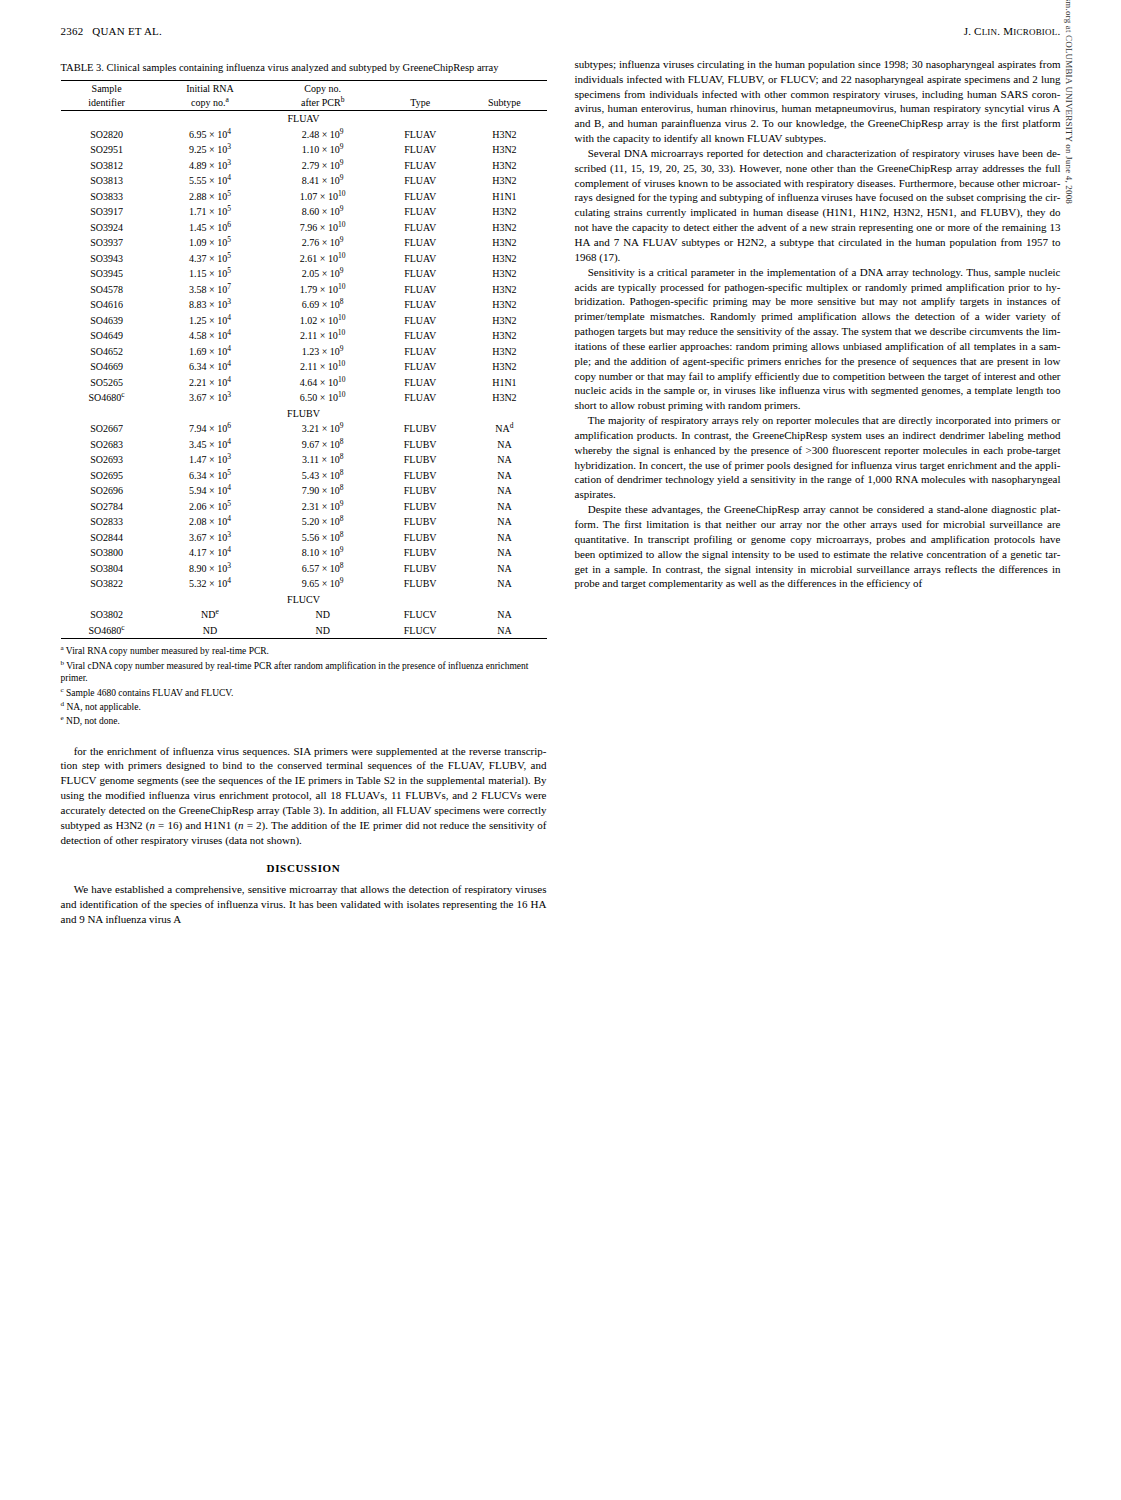2362 QUAN ET AL.
J. CLIN. MICROBIOL.
Downloaded from jcm.asm.org at COLUMBIA UNIVERSITY on June 4, 2008
TABLE 3. Clinical samples containing influenza virus analyzed and subtyped by GreeneChipResp array
| Sample identifier | Initial RNA copy no. a | Copy no. after PCR b | Type | Subtype |
| --- | --- | --- | --- | --- |
| FLUAV |
| SO2820 | 6.95 × 10 4 | 2.48 × 10 9 | FLUAV | H3N2 |
| SO2951 | 9.25 × 10 3 | 1.10 × 10 9 | FLUAV | H3N2 |
| SO3812 | 4.89 × 10 3 | 2.79 × 10 9 | FLUAV | H3N2 |
| SO3813 | 5.55 × 10 4 | 8.41 × 10 9 | FLUAV | H3N2 |
| SO3833 | 2.88 × 10 5 | 1.07 × 10 10 | FLUAV | H1N1 |
| SO3917 | 1.71 × 10 5 | 8.60 × 10 9 | FLUAV | H3N2 |
| SO3924 | 1.45 × 10 6 | 7.96 × 10 10 | FLUAV | H3N2 |
| SO3937 | 1.09 × 10 5 | 2.76 × 10 9 | FLUAV | H3N2 |
| SO3943 | 4.37 × 10 5 | 2.61 × 10 10 | FLUAV | H3N2 |
| SO3945 | 1.15 × 10 5 | 2.05 × 10 9 | FLUAV | H3N2 |
| SO4578 | 3.58 × 10 7 | 1.79 × 10 10 | FLUAV | H3N2 |
| SO4616 | 8.83 × 10 3 | 6.69 × 10 8 | FLUAV | H3N2 |
| SO4639 | 1.25 × 10 4 | 1.02 × 10 10 | FLUAV | H3N2 |
| SO4649 | 4.58 × 10 4 | 2.11 × 10 10 | FLUAV | H3N2 |
| SO4652 | 1.69 × 10 4 | 1.23 × 10 9 | FLUAV | H3N2 |
| SO4669 | 6.34 × 10 4 | 2.11 × 10 10 | FLUAV | H3N2 |
| SO5265 | 2.21 × 10 4 | 4.64 × 10 10 | FLUAV | H1N1 |
| SO4680 c | 3.67 × 10 3 | 6.50 × 10 10 | FLUAV | H3N2 |
| FLUBV |
| SO2667 | 7.94 × 10 6 | 3.21 × 10 9 | FLUBV | NA d |
| SO2683 | 3.45 × 10 4 | 9.67 × 10 8 | FLUBV | NA |
| SO2693 | 1.47 × 10 3 | 3.11 × 10 8 | FLUBV | NA |
| SO2695 | 6.34 × 10 5 | 5.43 × 10 8 | FLUBV | NA |
| SO2696 | 5.94 × 10 4 | 7.90 × 10 8 | FLUBV | NA |
| SO2784 | 2.06 × 10 5 | 2.31 × 10 9 | FLUBV | NA |
| SO2833 | 2.08 × 10 4 | 5.20 × 10 8 | FLUBV | NA |
| SO2844 | 3.67 × 10 3 | 5.56 × 10 8 | FLUBV | NA |
| SO3800 | 4.17 × 10 4 | 8.10 × 10 9 | FLUBV | NA |
| SO3804 | 8.90 × 10 3 | 6.57 × 10 8 | FLUBV | NA |
| SO3822 | 5.32 × 10 4 | 9.65 × 10 9 | FLUBV | NA |
| FLUCV |
| SO3802 | ND e | ND | FLUCV | NA |
| SO4680 c | ND | ND | FLUCV | NA |
a Viral RNA copy number measured by real-time PCR.
b Viral cDNA copy number measured by real-time PCR after random amplification in the presence of influenza enrichment primer.
c Sample 4680 contains FLUAV and FLUCV.
d NA, not applicable.
e ND, not done.
for the enrichment of influenza virus sequences. SIA primers were supplemented at the reverse transcription step with primers designed to bind to the conserved terminal sequences of the FLUAV, FLUBV, and FLUCV genome segments (see the sequences of the IE primers in Table S2 in the supplemental material). By using the modified influenza virus enrichment protocol, all 18 FLUAVs, 11 FLUBVs, and 2 FLUCVs were accurately detected on the GreeneChipResp array (Table 3). In addition, all FLUAV specimens were correctly subtyped as H3N2 (n = 16) and H1N1 (n = 2). The addition of the IE primer did not reduce the sensitivity of detection of other respiratory viruses (data not shown).
DISCUSSION
We have established a comprehensive, sensitive microarray that allows the detection of respiratory viruses and identification of the species of influenza virus. It has been validated with isolates representing the 16 HA and 9 NA influenza virus A
subtypes; influenza viruses circulating in the human population since 1998; 30 nasopharyngeal aspirates from individuals infected with FLUAV, FLUBV, or FLUCV; and 22 nasopharyngeal aspirate specimens and 2 lung specimens from individuals infected with other common respiratory viruses, including human SARS coronavirus, human enterovirus, human rhinovirus, human metapneumovirus, human respiratory syncytial virus A and B, and human parainfluenza virus 2. To our knowledge, the GreeneChipResp array is the first platform with the capacity to identify all known FLUAV subtypes.
Several DNA microarrays reported for detection and characterization of respiratory viruses have been described (11, 15, 19, 20, 25, 30, 33). However, none other than the GreeneChipResp array addresses the full complement of viruses known to be associated with respiratory diseases. Furthermore, because other microarrays designed for the typing and subtyping of influenza viruses have focused on the subset comprising the circulating strains currently implicated in human disease (H1N1, H1N2, H3N2, H5N1, and FLUBV), they do not have the capacity to detect either the advent of a new strain representing one or more of the remaining 13 HA and 7 NA FLUAV subtypes or H2N2, a subtype that circulated in the human population from 1957 to 1968 (17).
Sensitivity is a critical parameter in the implementation of a DNA array technology. Thus, sample nucleic acids are typically processed for pathogen-specific multiplex or randomly primed amplification prior to hybridization. Pathogen-specific priming may be more sensitive but may not amplify targets in instances of primer/template mismatches. Randomly primed amplification allows the detection of a wider variety of pathogen targets but may reduce the sensitivity of the assay. The system that we describe circumvents the limitations of these earlier approaches: random priming allows unbiased amplification of all templates in a sample; and the addition of agent-specific primers enriches for the presence of sequences that are present in low copy number or that may fail to amplify efficiently due to competition between the target of interest and other nucleic acids in the sample or, in viruses like influenza virus with segmented genomes, a template length too short to allow robust priming with random primers.
The majority of respiratory arrays rely on reporter molecules that are directly incorporated into primers or amplification products. In contrast, the GreeneChipResp system uses an indirect dendrimer labeling method whereby the signal is enhanced by the presence of >300 fluorescent reporter molecules in each probe-target hybridization. In concert, the use of primer pools designed for influenza virus target enrichment and the application of dendrimer technology yield a sensitivity in the range of 1,000 RNA molecules with nasopharyngeal aspirates.
Despite these advantages, the GreeneChipResp array cannot be considered a stand-alone diagnostic platform. The first limitation is that neither our array nor the other arrays used for microbial surveillance are quantitative. In transcript profiling or genome copy microarrays, probes and amplification protocols have been optimized to allow the signal intensity to be used to estimate the relative concentration of a genetic target in a sample. In contrast, the signal intensity in microbial surveillance arrays reflects the differences in probe and target complementarity as well as the differences in the efficiency of